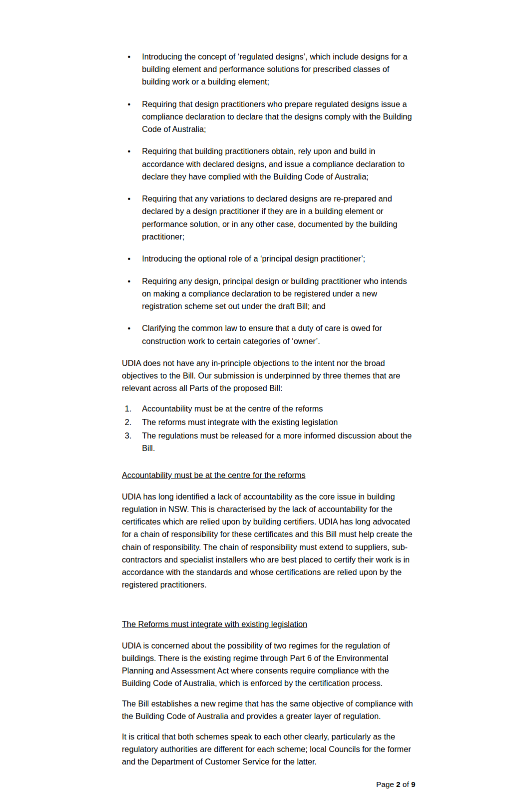Introducing the concept of ‘regulated designs’, which include designs for a building element and performance solutions for prescribed classes of building work or a building element;
Requiring that design practitioners who prepare regulated designs issue a compliance declaration to declare that the designs comply with the Building Code of Australia;
Requiring that building practitioners obtain, rely upon and build in accordance with declared designs, and issue a compliance declaration to declare they have complied with the Building Code of Australia;
Requiring that any variations to declared designs are re-prepared and declared by a design practitioner if they are in a building element or performance solution, or in any other case, documented by the building practitioner;
Introducing the optional role of a ‘principal design practitioner’;
Requiring any design, principal design or building practitioner who intends on making a compliance declaration to be registered under a new registration scheme set out under the draft Bill; and
Clarifying the common law to ensure that a duty of care is owed for construction work to certain categories of ‘owner’.
UDIA does not have any in-principle objections to the intent nor the broad objectives to the Bill. Our submission is underpinned by three themes that are relevant across all Parts of the proposed Bill:
Accountability must be at the centre of the reforms
The reforms must integrate with the existing legislation
The regulations must be released for a more informed discussion about the Bill.
Accountability must be at the centre for the reforms
UDIA has long identified a lack of accountability as the core issue in building regulation in NSW. This is characterised by the lack of accountability for the certificates which are relied upon by building certifiers. UDIA has long advocated for a chain of responsibility for these certificates and this Bill must help create the chain of responsibility. The chain of responsibility must extend to suppliers, sub-contractors and specialist installers who are best placed to certify their work is in accordance with the standards and whose certifications are relied upon by the registered practitioners.
The Reforms must integrate with existing legislation
UDIA is concerned about the possibility of two regimes for the regulation of buildings. There is the existing regime through Part 6 of the Environmental Planning and Assessment Act where consents require compliance with the Building Code of Australia, which is enforced by the certification process.
The Bill establishes a new regime that has the same objective of compliance with the Building Code of Australia and provides a greater layer of regulation.
It is critical that both schemes speak to each other clearly, particularly as the regulatory authorities are different for each scheme; local Councils for the former and the Department of Customer Service for the latter.
Page 2 of 9